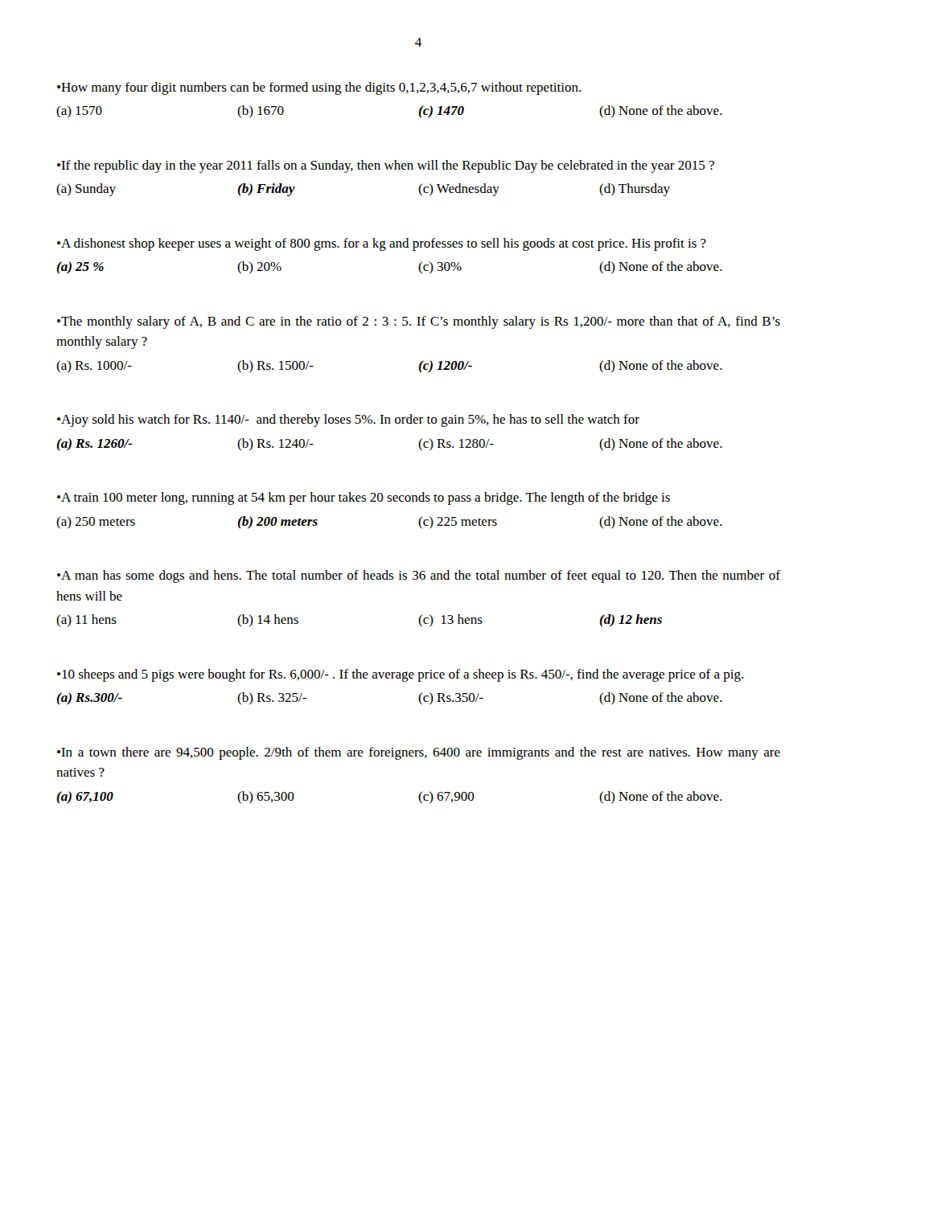4
•How many four digit numbers can be formed using the digits 0,1,2,3,4,5,6,7 without repetition.
(a) 1570 (b) 1670 (c) 1470 (d) None of the above.
•If the republic day in the year 2011 falls on a Sunday, then when will the Republic Day be celebrated in the year 2015 ?
(a) Sunday (b) Friday (c) Wednesday (d) Thursday
•A dishonest shop keeper uses a weight of 800 gms. for a kg and professes to sell his goods at cost price. His profit is ?
(a) 25 % (b) 20% (c) 30% (d) None of the above.
•The monthly salary of A, B and C are in the ratio of 2 : 3 : 5. If C’s monthly salary is Rs 1,200/- more than that of A, find B’s monthly salary ?
(a) Rs. 1000/- (b) Rs. 1500/- (c) 1200/- (d) None of the above.
•Ajoy sold his watch for Rs. 1140/- and thereby loses 5%. In order to gain 5%, he has to sell the watch for
(a) Rs. 1260/- (b) Rs. 1240/- (c) Rs. 1280/- (d) None of the above.
•A train 100 meter long, running at 54 km per hour takes 20 seconds to pass a bridge. The length of the bridge is
(a) 250 meters (b) 200 meters (c) 225 meters (d) None of the above.
•A man has some dogs and hens. The total number of heads is 36 and the total number of feet equal to 120. Then the number of hens will be
(a) 11 hens (b) 14 hens (c) 13 hens (d) 12 hens
•10 sheeps and 5 pigs were bought for Rs. 6,000/- . If the average price of a sheep is Rs. 450/-, find the average price of a pig.
(a) Rs.300/- (b) Rs. 325/- (c) Rs.350/- (d) None of the above.
•In a town there are 94,500 people. 2/9th of them are foreigners, 6400 are immigrants and the rest are natives. How many are natives ?
(a) 67,100 (b) 65,300 (c) 67,900 (d) None of the above.